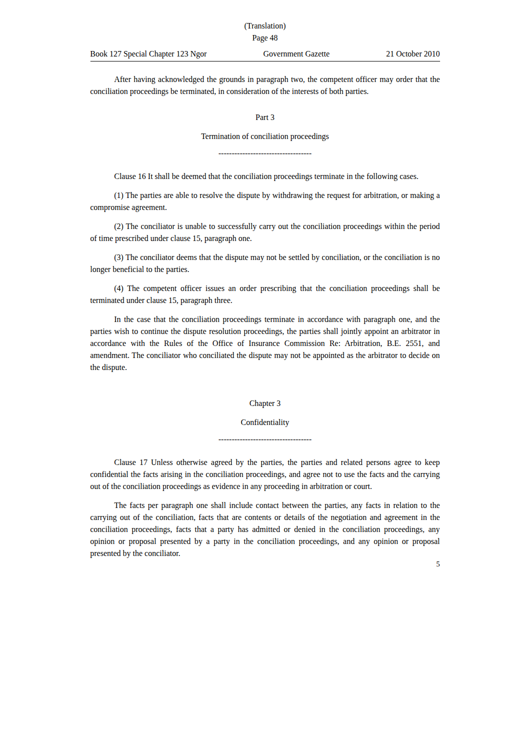(Translation)
Page 48
Book 127 Special Chapter 123 Ngor Government Gazette 21 October 2010
After having acknowledged the grounds in paragraph two, the competent officer may order that the conciliation proceedings be terminated, in consideration of the interests of both parties.
Part 3
Termination of conciliation proceedings
-----------------------------------
Clause 16 It shall be deemed that the conciliation proceedings terminate in the following cases.
(1) The parties are able to resolve the dispute by withdrawing the request for arbitration, or making a compromise agreement.
(2) The conciliator is unable to successfully carry out the conciliation proceedings within the period of time prescribed under clause 15, paragraph one.
(3) The conciliator deems that the dispute may not be settled by conciliation, or the conciliation is no longer beneficial to the parties.
(4) The competent officer issues an order prescribing that the conciliation proceedings shall be terminated under clause 15, paragraph three.
In the case that the conciliation proceedings terminate in accordance with paragraph one, and the parties wish to continue the dispute resolution proceedings, the parties shall jointly appoint an arbitrator in accordance with the Rules of the Office of Insurance Commission Re: Arbitration, B.E. 2551, and amendment. The conciliator who conciliated the dispute may not be appointed as the arbitrator to decide on the dispute.
Chapter 3
Confidentiality
-----------------------------------
Clause 17 Unless otherwise agreed by the parties, the parties and related persons agree to keep confidential the facts arising in the conciliation proceedings, and agree not to use the facts and the carrying out of the conciliation proceedings as evidence in any proceeding in arbitration or court.
The facts per paragraph one shall include contact between the parties, any facts in relation to the carrying out of the conciliation, facts that are contents or details of the negotiation and agreement in the conciliation proceedings, facts that a party has admitted or denied in the conciliation proceedings, any opinion or proposal presented by a party in the conciliation proceedings, and any opinion or proposal presented by the conciliator.
5